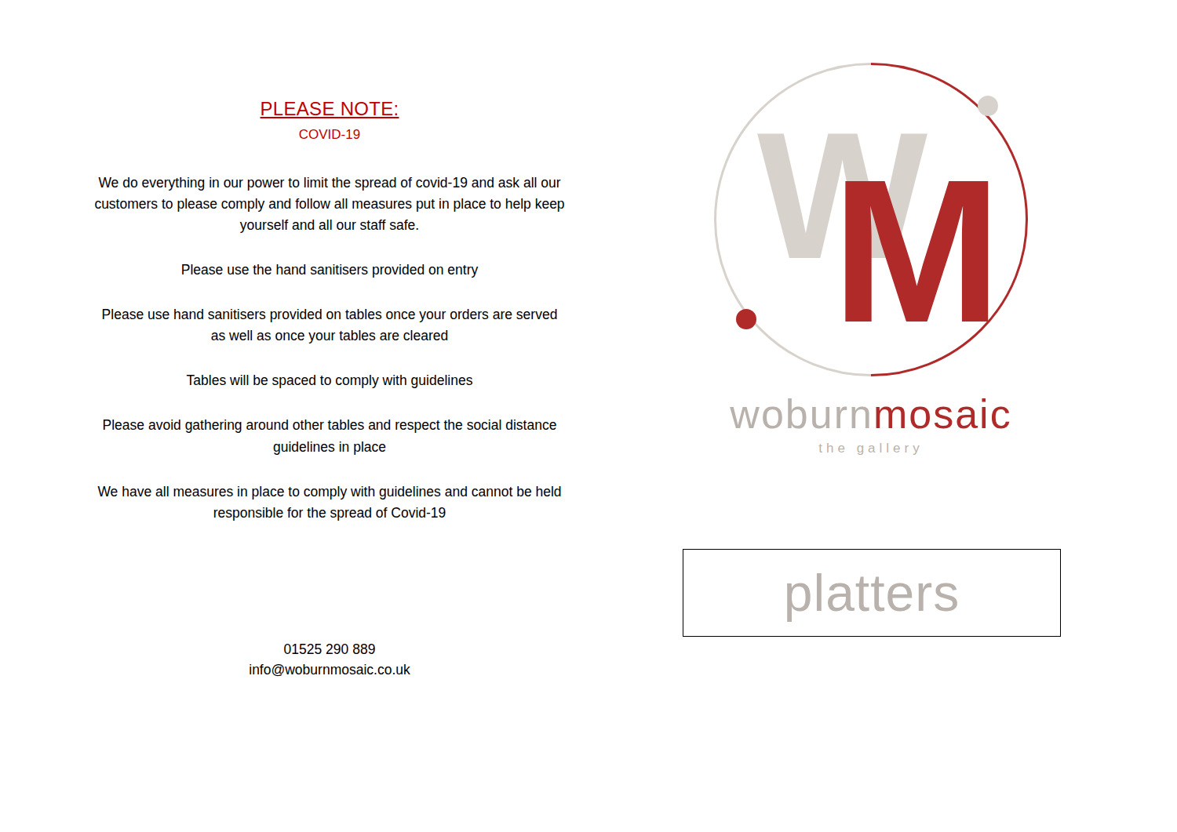PLEASE NOTE:
COVID-19
We do everything in our power to limit the spread of covid-19 and ask all our customers to please comply and follow all measures put in place to help keep yourself and all our staff safe.
Please use the hand sanitisers provided on entry
Please use hand sanitisers provided on tables once your orders are served as well as once your tables are cleared
Tables will be spaced to comply with guidelines
Please avoid gathering around other tables and respect the social distance guidelines in place
We have all measures in place to comply with guidelines and cannot be held responsible for the spread of Covid-19
01525 290 889
info@woburnmosaic.co.uk
W
M
woburn mosaic
the gallery
platters